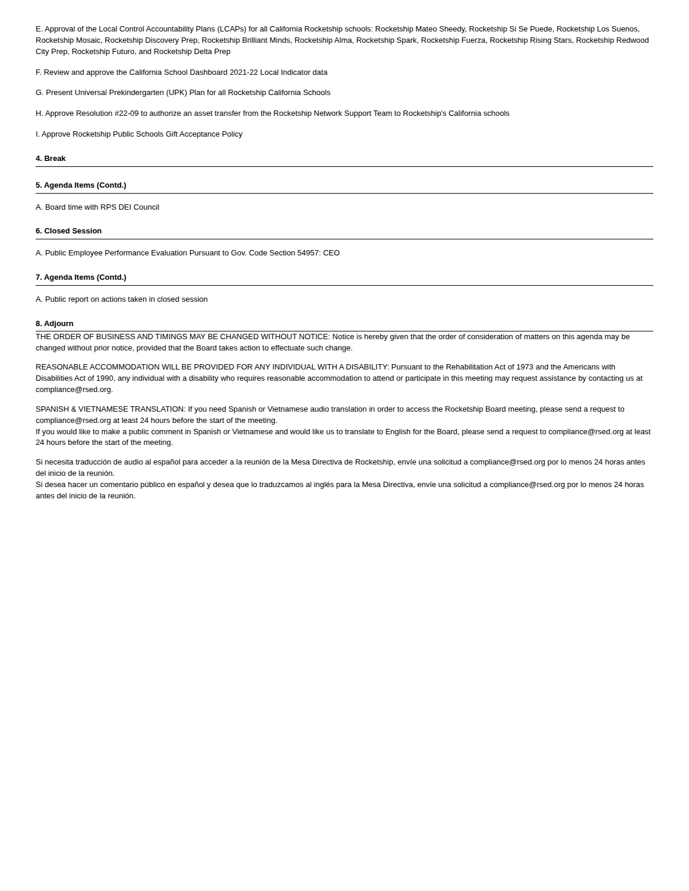E. Approval of the Local Control Accountability Plans (LCAPs) for all California Rocketship schools: Rocketship Mateo Sheedy, Rocketship Si Se Puede, Rocketship Los Suenos, Rocketship Mosaic, Rocketship Discovery Prep, Rocketship Brilliant Minds, Rocketship Alma, Rocketship Spark, Rocketship Fuerza, Rocketship Rising Stars, Rocketship Redwood City Prep, Rocketship Futuro, and Rocketship Delta Prep
F. Review and approve the California School Dashboard 2021-22 Local Indicator data
G. Present Universal Prekindergarten (UPK) Plan for all Rocketship California Schools
H. Approve Resolution #22-09 to authorize an asset transfer from the Rocketship Network Support Team to Rocketship's California schools
I. Approve Rocketship Public Schools Gift Acceptance Policy
4. Break
5. Agenda Items (Contd.)
A. Board time with RPS DEI Council
6. Closed Session
A. Public Employee Performance Evaluation Pursuant to Gov. Code Section 54957: CEO
7. Agenda Items (Contd.)
A. Public report on actions taken in closed session
8. Adjourn
THE ORDER OF BUSINESS AND TIMINGS MAY BE CHANGED WITHOUT NOTICE: Notice is hereby given that the order of consideration of matters on this agenda may be changed without prior notice, provided that the Board takes action to effectuate such change.
REASONABLE ACCOMMODATION WILL BE PROVIDED FOR ANY INDIVIDUAL WITH A DISABILITY: Pursuant to the Rehabilitation Act of 1973 and the Americans with Disabilities Act of 1990, any individual with a disability who requires reasonable accommodation to attend or participate in this meeting may request assistance by contacting us at compliance@rsed.org.
SPANISH & VIETNAMESE TRANSLATION: If you need Spanish or Vietnamese audio translation in order to access the Rocketship Board meeting, please send a request to compliance@rsed.org at least 24 hours before the start of the meeting.
If you would like to make a public comment in Spanish or Vietnamese and would like us to translate to English for the Board, please send a request to compliance@rsed.org at least 24 hours before the start of the meeting.
Si necesita traducción de audio al español para acceder a la reunión de la Mesa Directiva de Rocketship, envíe una solicitud a compliance@rsed.org por lo menos 24 horas antes del inicio de la reunión.
Si desea hacer un comentario público en español y desea que lo traduzcamos al inglés para la Mesa Directiva, envíe una solicitud a compliance@rsed.org por lo menos 24 horas antes del inicio de la reunión.